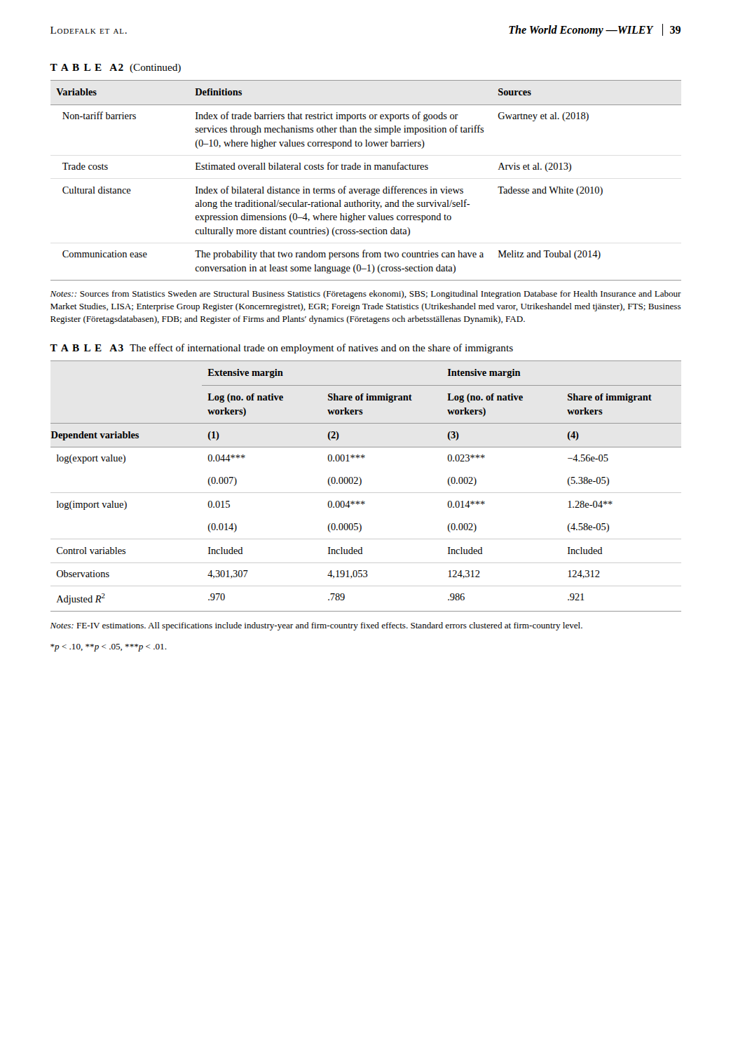Lodefalk et al.
The World Economy —WILEY 39
T A B L E A2 (Continued)
| Variables | Definitions | Sources |
| --- | --- | --- |
| Non-tariff barriers | Index of trade barriers that restrict imports or exports of goods or services through mechanisms other than the simple imposition of tariffs (0–10, where higher values correspond to lower barriers) | Gwartney et al. (2018) |
| Trade costs | Estimated overall bilateral costs for trade in manufactures | Arvis et al. (2013) |
| Cultural distance | Index of bilateral distance in terms of average differences in views along the traditional/secular-rational authority, and the survival/self-expression dimensions (0–4, where higher values correspond to culturally more distant countries) (cross-section data) | Tadesse and White (2010) |
| Communication ease | The probability that two random persons from two countries can have a conversation in at least some language (0–1) (cross-section data) | Melitz and Toubal (2014) |
Notes:: Sources from Statistics Sweden are Structural Business Statistics (Företagens ekonomi), SBS; Longitudinal Integration Database for Health Insurance and Labour Market Studies, LISA; Enterprise Group Register (Koncernregistret), EGR; Foreign Trade Statistics (Utrikeshandel med varor, Utrikeshandel med tjänster), FTS; Business Register (Företagsdatabasen), FDB; and Register of Firms and Plants′ dynamics (Företagens och arbetsställenas Dynamik), FAD.
T A B L E A3 The effect of international trade on employment of natives and on the share of immigrants
| | Extensive margin | Intensive margin |
| --- | --- | --- |
| Log (no. of native workers) | Share of immigrant workers | Log (no. of native workers) | Share of immigrant workers |
| Dependent variables | (1) | (2) | (3) | (4) |
| log(export value) | 0.044*** | 0.001*** | 0.023*** | −4.56e-05 |
| | (0.007) | (0.0002) | (0.002) | (5.38e-05) |
| log(import value) | 0.015 | 0.004*** | 0.014*** | 1.28e-04** |
| | (0.014) | (0.0005) | (0.002) | (4.58e-05) |
| Control variables | Included | Included | Included | Included |
| Observations | 4,301,307 | 4,191,053 | 124,312 | 124,312 |
| Adjusted R 2 | .970 | .789 | .986 | .921 |
Notes: FE-IV estimations. All specifications include industry-year and firm-country fixed effects. Standard errors clustered at firm-country level.
*p < .10, **p < .05, ***p < .01.